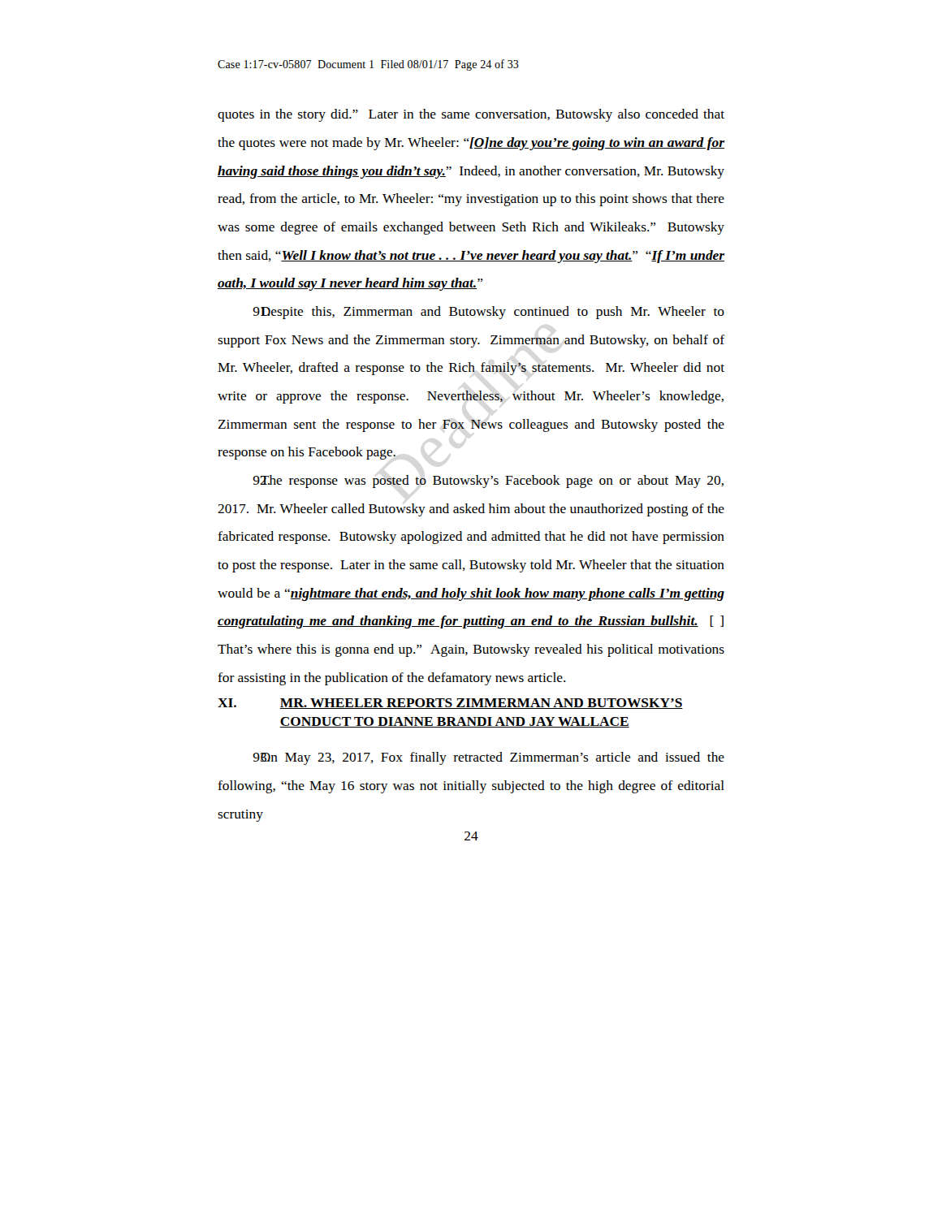Deadline
Case 1:17-cv-05807 Document 1 Filed 08/01/17 Page 24 of 33
quotes in the story did.” Later in the same conversation, Butowsky also conceded that the quotes were not made by Mr. Wheeler: “[O]ne day you’re going to win an award for having said those things you didn’t say.” Indeed, in another conversation, Mr. Butowsky read, from the article, to Mr. Wheeler: “my investigation up to this point shows that there was some degree of emails exchanged between Seth Rich and Wikileaks.” Butowsky then said, “Well I know that’s not true . . . I’ve never heard you say that.” “If I’m under oath, I would say I never heard him say that.”
91. Despite this, Zimmerman and Butowsky continued to push Mr. Wheeler to support Fox News and the Zimmerman story. Zimmerman and Butowsky, on behalf of Mr. Wheeler, drafted a response to the Rich family’s statements. Mr. Wheeler did not write or approve the response. Nevertheless, without Mr. Wheeler’s knowledge, Zimmerman sent the response to her Fox News colleagues and Butowsky posted the response on his Facebook page.
92. The response was posted to Butowsky’s Facebook page on or about May 20, 2017. Mr. Wheeler called Butowsky and asked him about the unauthorized posting of the fabricated response. Butowsky apologized and admitted that he did not have permission to post the response. Later in the same call, Butowsky told Mr. Wheeler that the situation would be a “nightmare that ends, and holy shit look how many phone calls I’m getting congratulating me and thanking me for putting an end to the Russian bullshit. [ ] That’s where this is gonna end up.” Again, Butowsky revealed his political motivations for assisting in the publication of the defamatory news article.
XI.
MR. WHEELER REPORTS ZIMMERMAN AND BUTOWSKY’S CONDUCT TO DIANNE BRANDI AND JAY WALLACE
93. On May 23, 2017, Fox finally retracted Zimmerman’s article and issued the following, “the May 16 story was not initially subjected to the high degree of editorial scrutiny
24